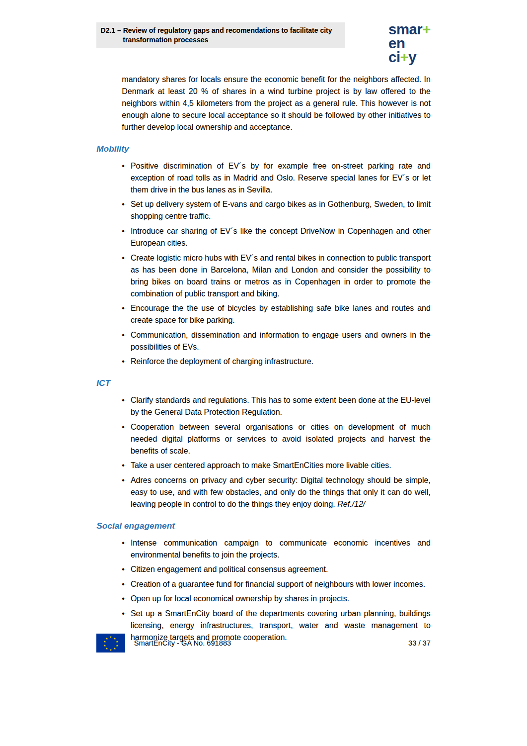D2.1 – Review of regulatory gaps and recomendations to facilitate city transformation processes
smar+ en ci+y
mandatory shares for locals ensure the economic benefit for the neighbors affected. In Denmark at least 20 % of shares in a wind turbine project is by law offered to the neighbors within 4,5 kilometers from the project as a general rule. This however is not enough alone to secure local acceptance so it should be followed by other initiatives to further develop local ownership and acceptance.
Mobility
Positive discrimination of EV´s by for example free on-street parking rate and exception of road tolls as in Madrid and Oslo. Reserve special lanes for EV´s or let them drive in the bus lanes as in Sevilla.
Set up delivery system of E-vans and cargo bikes as in Gothenburg, Sweden, to limit shopping centre traffic.
Introduce car sharing of EV´s like the concept DriveNow in Copenhagen and other European cities.
Create logistic micro hubs with EV´s and rental bikes in connection to public transport as has been done in Barcelona, Milan and London and consider the possibility to bring bikes on board trains or metros as in Copenhagen in order to promote the combination of public transport and biking.
Encourage the the use of bicycles by establishing safe bike lanes and routes and create space for bike parking.
Communication, dissemination and information to engage users and owners in the possibilities of EVs.
Reinforce the deployment of charging infrastructure.
ICT
Clarify standards and regulations. This has to some extent been done at the EU-level by the General Data Protection Regulation.
Cooperation between several organisations or cities on development of much needed digital platforms or services to avoid isolated projects and harvest the benefits of scale.
Take a user centered approach to make SmartEnCities more livable cities.
Adres concerns on privacy and cyber security: Digital technology should be simple, easy to use, and with few obstacles, and only do the things that only it can do well, leaving people in control to do the things they enjoy doing. Ref./12/
Social engagement
Intense communication campaign to communicate economic incentives and environmental benefits to join the projects.
Citizen engagement and political consensus agreement.
Creation of a guarantee fund for financial support of neighbours with lower incomes.
Open up for local economical ownership by shares in projects.
Set up a SmartEnCity board of the departments covering urban planning, buildings licensing, energy infrastructures, transport, water and waste management to harmonize targets and promote cooperation.
★ ★ ★ ★ ★ ★ ★ ★ ★ ★
SmartEnCity - GA No. 691883
33 / 37